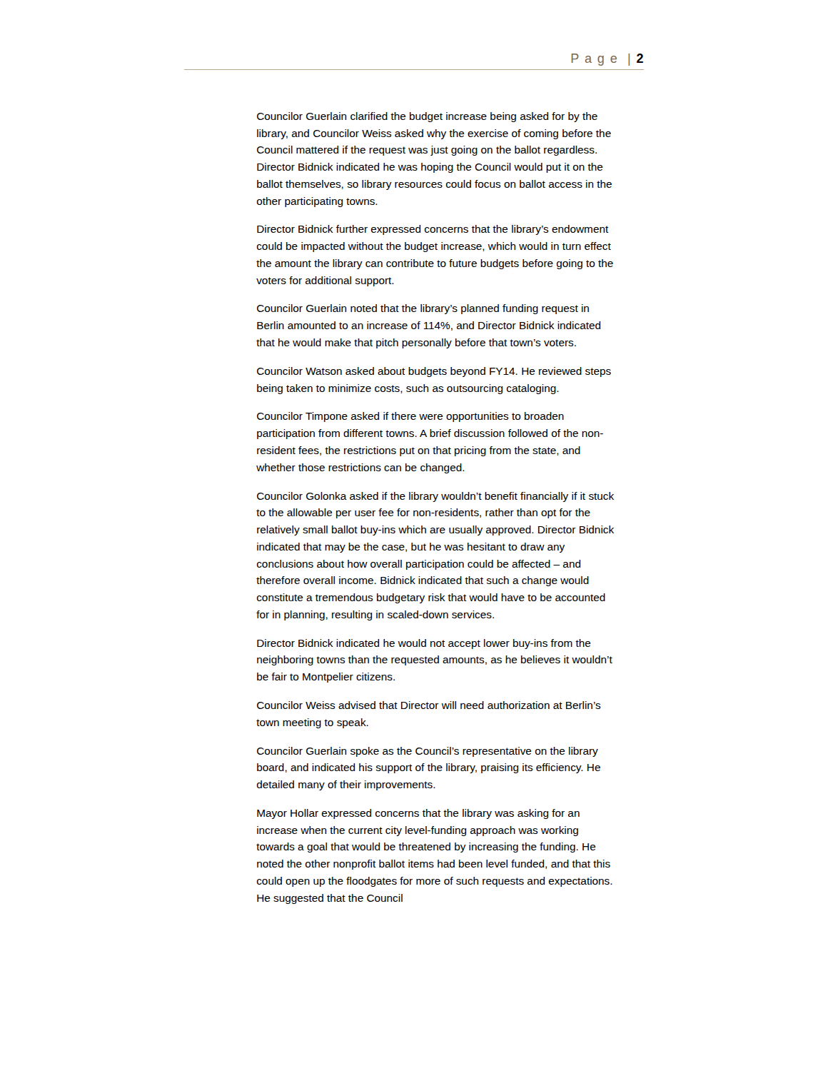P a g e | 2
Councilor Guerlain clarified the budget increase being asked for by the library, and Councilor Weiss asked why the exercise of coming before the Council mattered if the request was just going on the ballot regardless. Director Bidnick indicated he was hoping the Council would put it on the ballot themselves, so library resources could focus on ballot access in the other participating towns.
Director Bidnick further expressed concerns that the library’s endowment could be impacted without the budget increase, which would in turn effect the amount the library can contribute to future budgets before going to the voters for additional support.
Councilor Guerlain noted that the library’s planned funding request in Berlin amounted to an increase of 114%, and Director Bidnick indicated that he would make that pitch personally before that town’s voters.
Councilor Watson asked about budgets beyond FY14. He reviewed steps being taken to minimize costs, such as outsourcing cataloging.
Councilor Timpone asked if there were opportunities to broaden participation from different towns. A brief discussion followed of the non-resident fees, the restrictions put on that pricing from the state, and whether those restrictions can be changed.
Councilor Golonka asked if the library wouldn’t benefit financially if it stuck to the allowable per user fee for non-residents, rather than opt for the relatively small ballot buy-ins which are usually approved. Director Bidnick indicated that may be the case, but he was hesitant to draw any conclusions about how overall participation could be affected – and therefore overall income. Bidnick indicated that such a change would constitute a tremendous budgetary risk that would have to be accounted for in planning, resulting in scaled-down services.
Director Bidnick indicated he would not accept lower buy-ins from the neighboring towns than the requested amounts, as he believes it wouldn’t be fair to Montpelier citizens.
Councilor Weiss advised that Director will need authorization at Berlin’s town meeting to speak.
Councilor Guerlain spoke as the Council’s representative on the library board, and indicated his support of the library, praising its efficiency. He detailed many of their improvements.
Mayor Hollar expressed concerns that the library was asking for an increase when the current city level-funding approach was working towards a goal that would be threatened by increasing the funding. He noted the other nonprofit ballot items had been level funded, and that this could open up the floodgates for more of such requests and expectations. He suggested that the Council